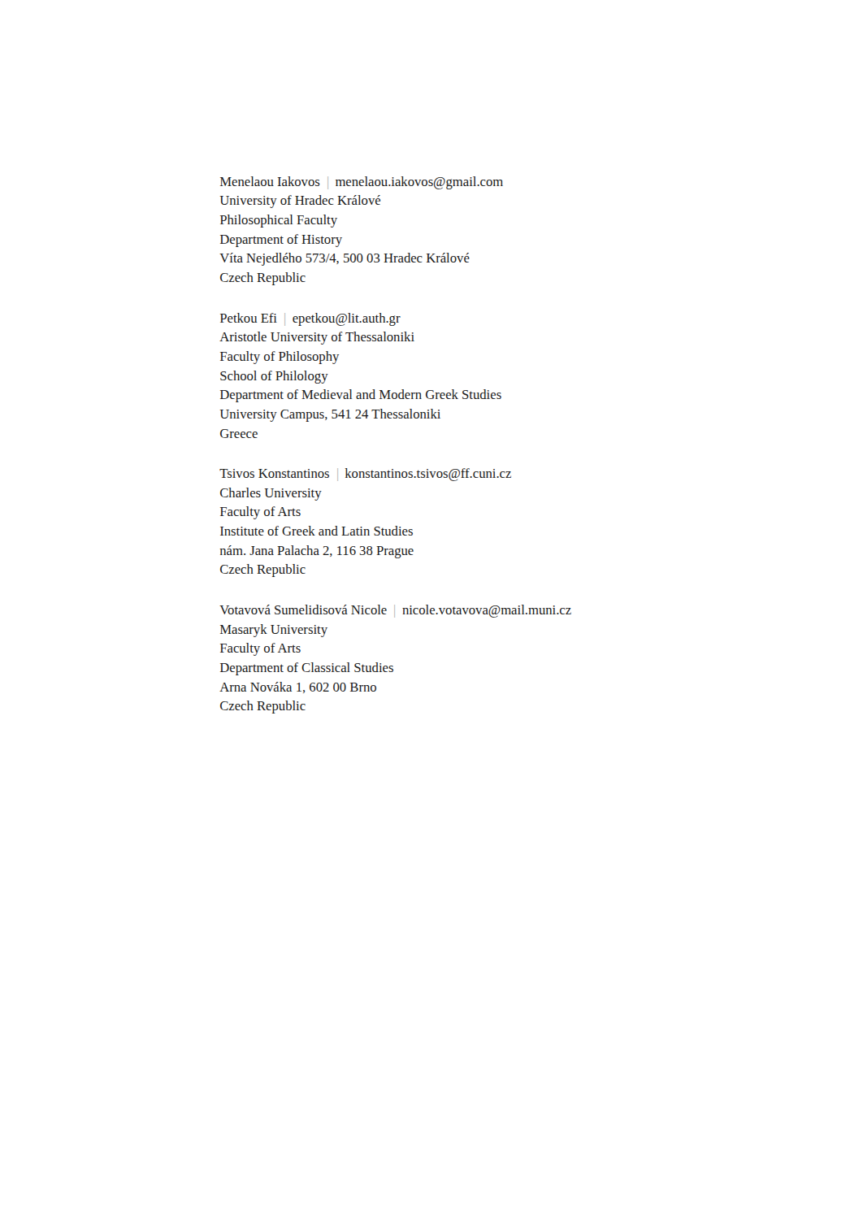Menelaou Iakovos | menelaou.iakovos@gmail.com
University of Hradec Králové
Philosophical Faculty
Department of History
Víta Nejedlého 573/4, 500 03 Hradec Králové
Czech Republic
Petkou Efi | epetkou@lit.auth.gr
Aristotle University of Thessaloniki
Faculty of Philosophy
School of Philology
Department of Medieval and Modern Greek Studies
University Campus, 541 24 Thessaloniki
Greece
Tsivos Konstantinos | konstantinos.tsivos@ff.cuni.cz
Charles University
Faculty of Arts
Institute of Greek and Latin Studies
nám. Jana Palacha 2, 116 38 Prague
Czech Republic
Votavová Sumelidisová Nicole | nicole.votavova@mail.muni.cz
Masaryk University
Faculty of Arts
Department of Classical Studies
Arna Nováka 1, 602 00 Brno
Czech Republic